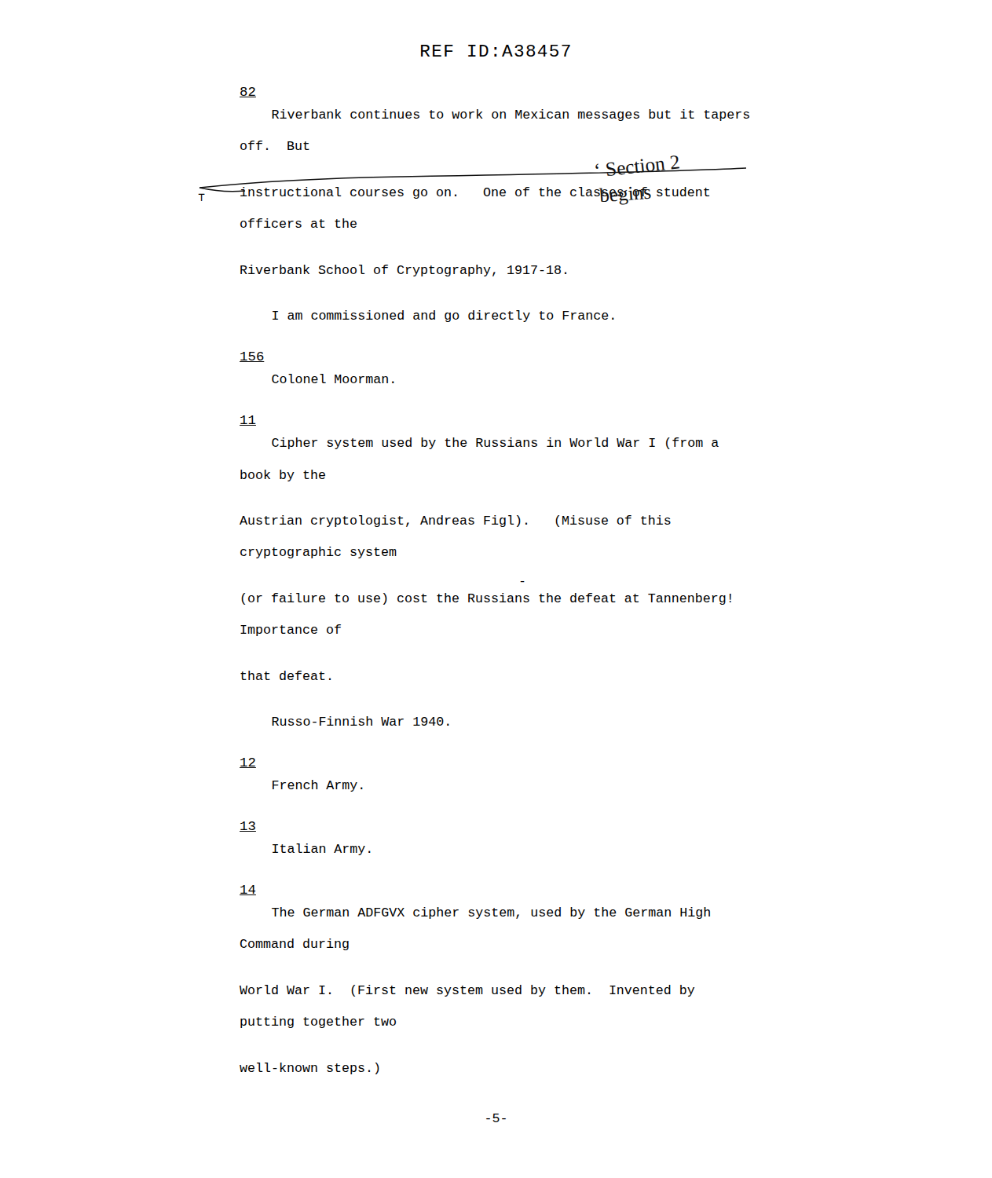REF ID:A38457
82
Riverbank continues to work on Mexican messages but it tapers off. But
instructional courses go on. One of the classes of student officers at the
Riverbank School of Cryptography, 1917-18.
I am commissioned and go directly to France.
156
Colonel Moorman.
11
Cipher system used by the Russians in World War I (from a book by the
Austrian cryptologist, Andreas Figl). (Misuse of this cryptographic system
(or failure to use) cost the Russians the defeat at Tannenberg! Importance of
that defeat.
Russo-Finnish War 1940.
12
French Army.
13
Italian Army.
14
The German ADFGVX cipher system, used by the German High Command during
World War I. (First new system used by them. Invented by putting together two
well-known steps.)
-5-
⊤
‘ Section 2
begins
-